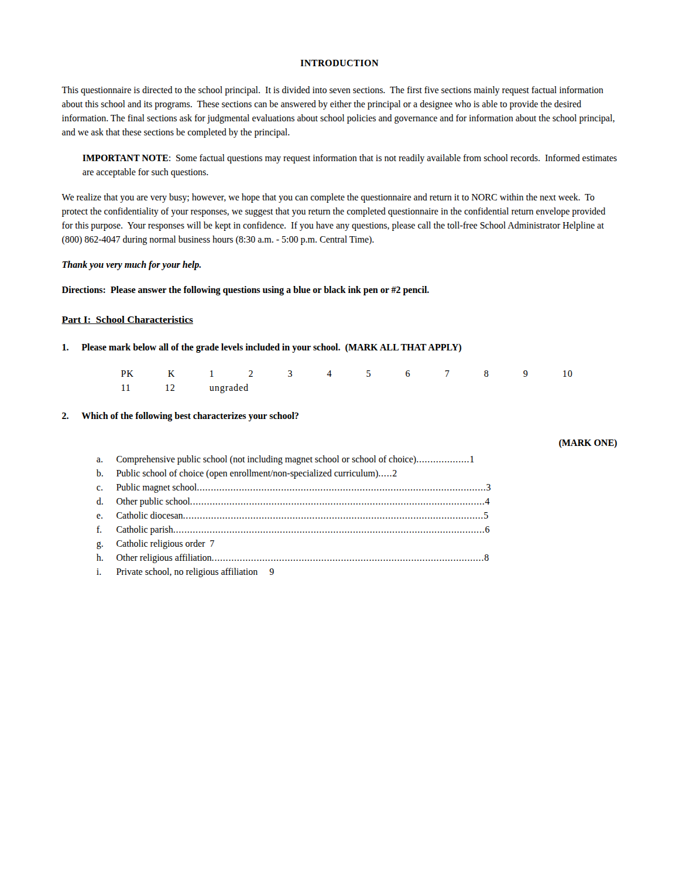INTRODUCTION
This questionnaire is directed to the school principal. It is divided into seven sections. The first five sections mainly request factual information about this school and its programs. These sections can be answered by either the principal or a designee who is able to provide the desired information. The final sections ask for judgmental evaluations about school policies and governance and for information about the school principal, and we ask that these sections be completed by the principal.
IMPORTANT NOTE: Some factual questions may request information that is not readily available from school records. Informed estimates are acceptable for such questions.
We realize that you are very busy; however, we hope that you can complete the questionnaire and return it to NORC within the next week. To protect the confidentiality of your responses, we suggest that you return the completed questionnaire in the confidential return envelope provided for this purpose. Your responses will be kept in confidence. If you have any questions, please call the toll-free School Administrator Helpline at (800) 862-4047 during normal business hours (8:30 a.m. - 5:00 p.m. Central Time).
Thank you very much for your help.
Directions: Please answer the following questions using a blue or black ink pen or #2 pencil.
Part I: School Characteristics
Please mark below all of the grade levels included in your school. (MARK ALL THAT APPLY)
PK K 1 2 3 4 5 6 7 8 9 10 11 12 ungraded
Which of the following best characterizes your school?
(MARK ONE)
| a. | Comprehensive public school (not including magnet school or school of choice) ................... 1 |
| b. | Public school of choice (open enrollment/non-specialized curriculum) ..... 2 |
| c. | Public magnet school ....................................................................................................... 3 |
| d. | Other public school ......................................................................................................... 4 |
| e. | Catholic diocesan ........................................................................................................... 5 |
| f. | Catholic parish ............................................................................................................... 6 |
| g. | Catholic religious order 7 |
| h. | Other religious affiliation ................................................................................................. 8 |
| i. | Private school, no religious affiliation 9 |